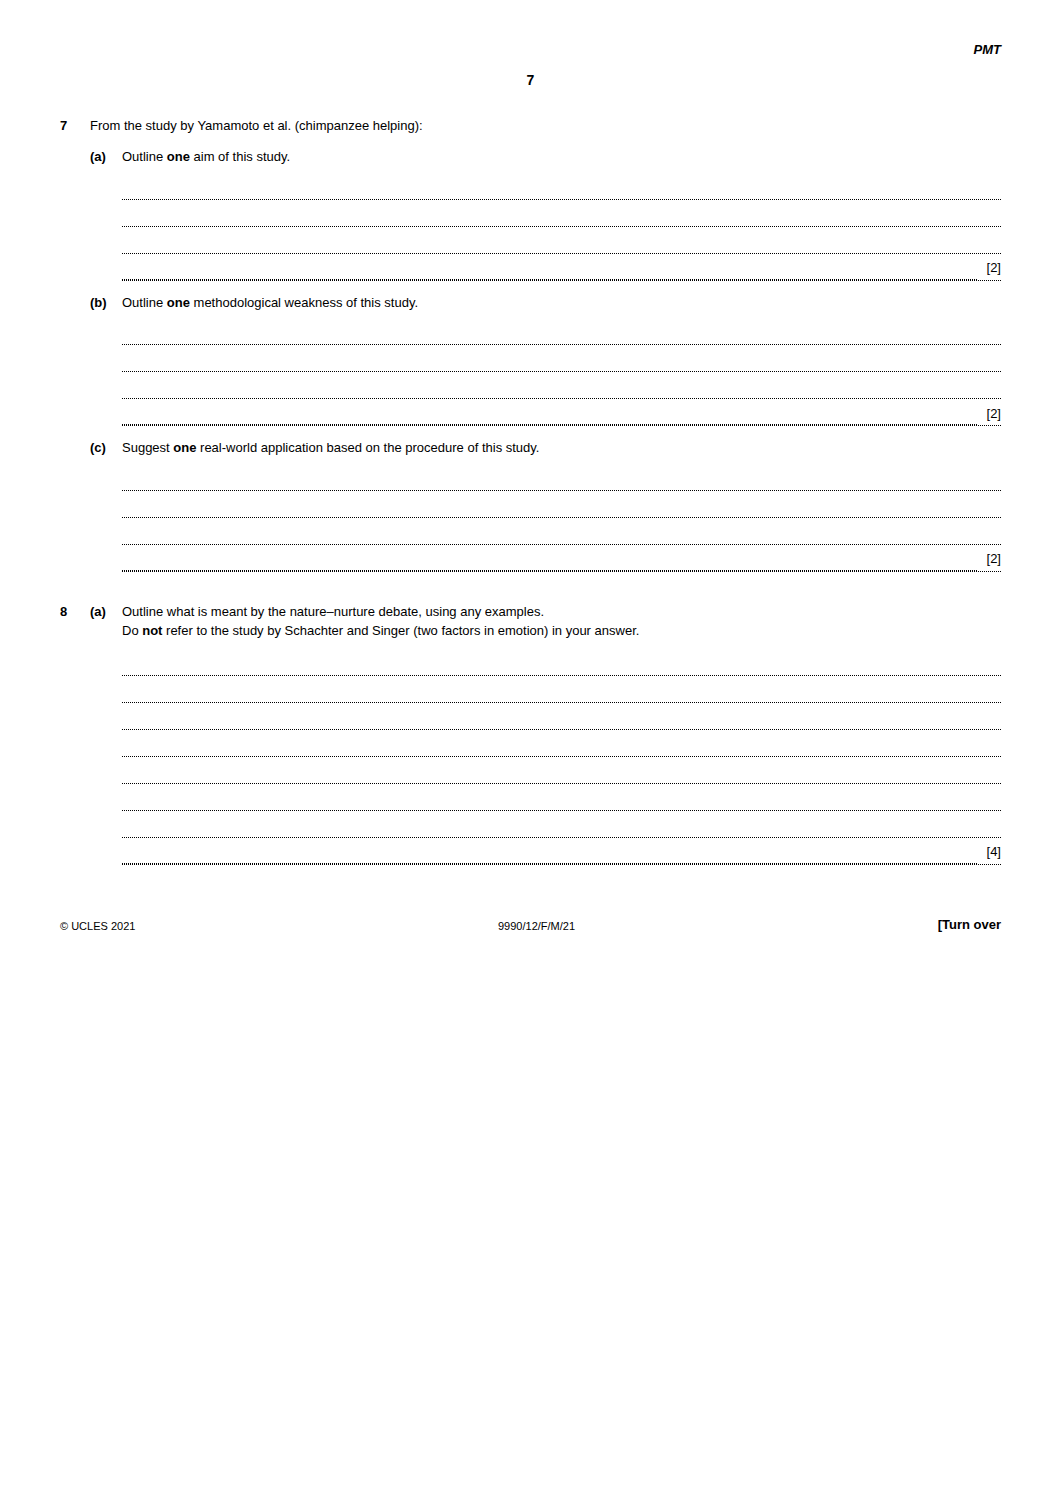PMT
7
7
From the study by Yamamoto et al. (chimpanzee helping):
(a)
Outline one aim of this study.
[2]
(b)
Outline one methodological weakness of this study.
[2]
(c)
Suggest one real-world application based on the procedure of this study.
[2]
8
(a)
Outline what is meant by the nature–nurture debate, using any examples.
Do not refer to the study by Schachter and Singer (two factors in emotion) in your answer.
[4]
© UCLES 2021
9990/12/F/M/21
[Turn over